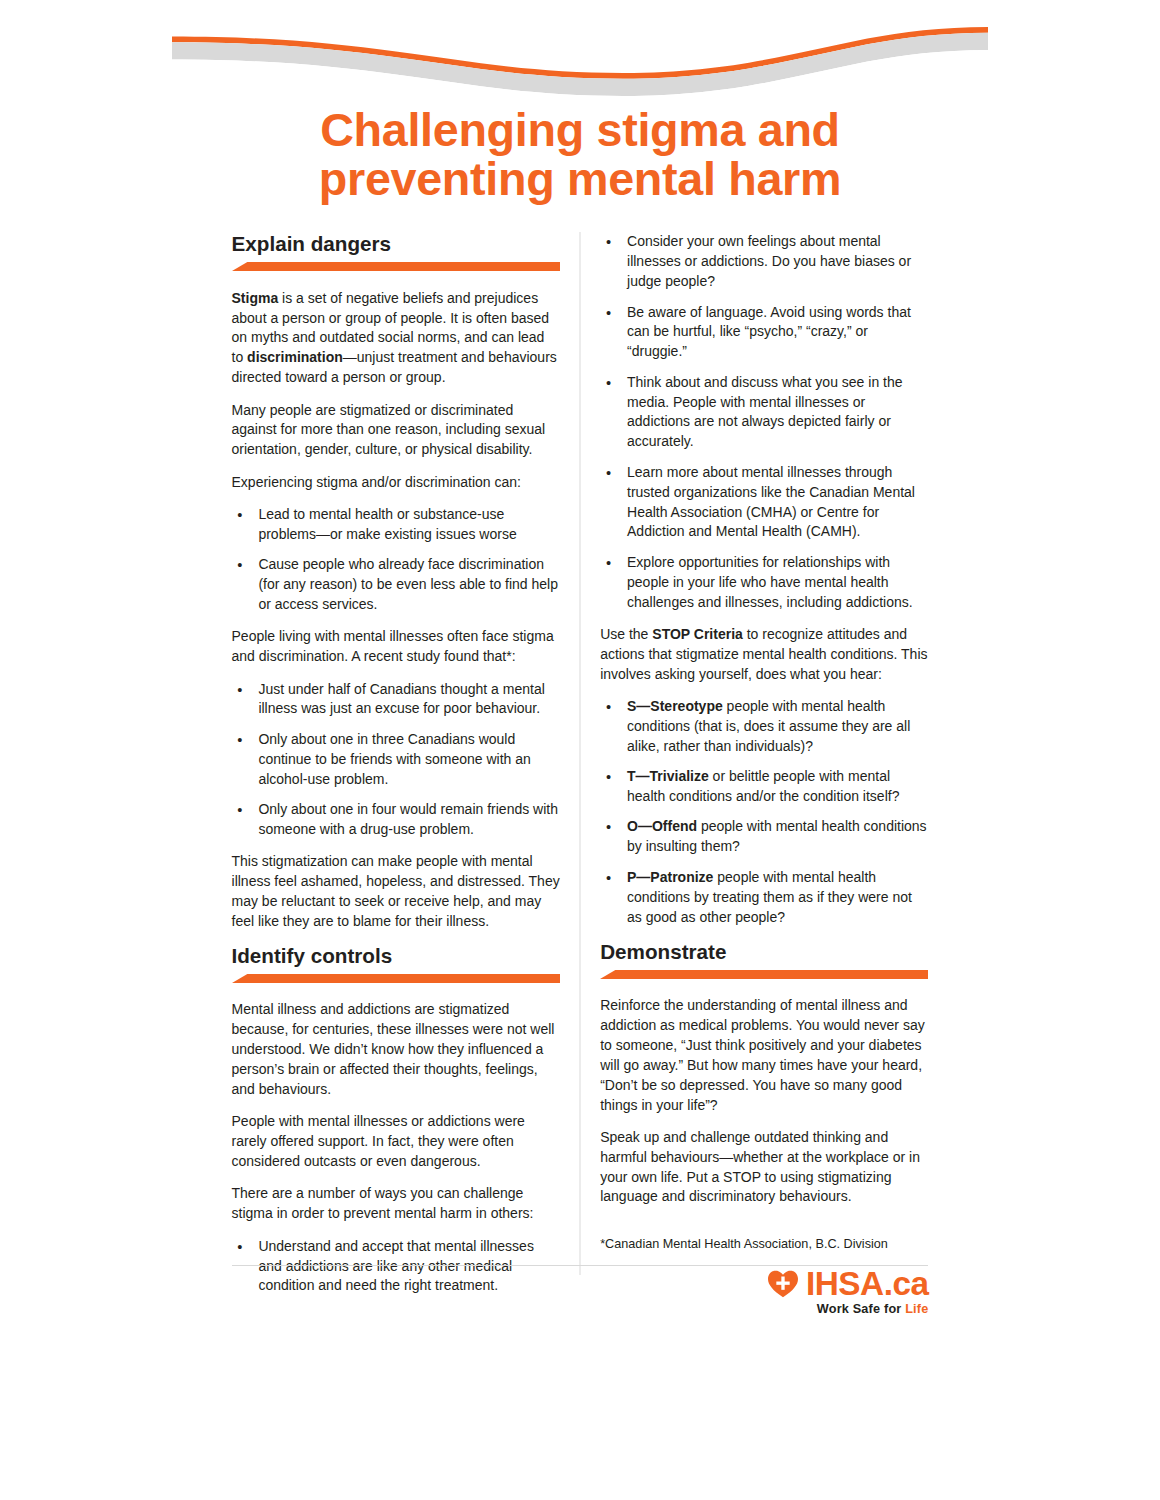Challenging stigma and preventing mental harm
Explain dangers
Stigma is a set of negative beliefs and prejudices about a person or group of people. It is often based on myths and outdated social norms, and can lead to discrimination—unjust treatment and behaviours directed toward a person or group.
Many people are stigmatized or discriminated against for more than one reason, including sexual orientation, gender, culture, or physical disability.
Experiencing stigma and/or discrimination can:
Lead to mental health or substance-use problems—or make existing issues worse
Cause people who already face discrimination (for any reason) to be even less able to find help or access services.
People living with mental illnesses often face stigma and discrimination. A recent study found that*:
Just under half of Canadians thought a mental illness was just an excuse for poor behaviour.
Only about one in three Canadians would continue to be friends with someone with an alcohol-use problem.
Only about one in four would remain friends with someone with a drug-use problem.
This stigmatization can make people with mental illness feel ashamed, hopeless, and distressed. They may be reluctant to seek or receive help, and may feel like they are to blame for their illness.
Identify controls
Mental illness and addictions are stigmatized because, for centuries, these illnesses were not well understood. We didn’t know how they influenced a person’s brain or affected their thoughts, feelings, and behaviours.
People with mental illnesses or addictions were rarely offered support. In fact, they were often considered outcasts or even dangerous.
There are a number of ways you can challenge stigma in order to prevent mental harm in others:
Understand and accept that mental illnesses and addictions are like any other medical condition and need the right treatment.
Consider your own feelings about mental illnesses or addictions. Do you have biases or judge people?
Be aware of language. Avoid using words that can be hurtful, like “psycho,” “crazy,” or “druggie.”
Think about and discuss what you see in the media. People with mental illnesses or addictions are not always depicted fairly or accurately.
Learn more about mental illnesses through trusted organizations like the Canadian Mental Health Association (CMHA) or Centre for Addiction and Mental Health (CAMH).
Explore opportunities for relationships with people in your life who have mental health challenges and illnesses, including addictions.
Use the STOP Criteria to recognize attitudes and actions that stigmatize mental health conditions. This involves asking yourself, does what you hear:
S—Stereotype people with mental health conditions (that is, does it assume they are all alike, rather than individuals)?
T—Trivialize or belittle people with mental health conditions and/or the condition itself?
O—Offend people with mental health conditions by insulting them?
P—Patronize people with mental health conditions by treating them as if they were not as good as other people?
Demonstrate
Reinforce the understanding of mental illness and addiction as medical problems. You would never say to someone, “Just think positively and your diabetes will go away.” But how many times have your heard, “Don’t be so depressed. You have so many good things in your life”?
Speak up and challenge outdated thinking and harmful behaviours—whether at the workplace or in your own life. Put a STOP to using stigmatizing language and discriminatory behaviours.
*Canadian Mental Health Association, B.C. Division
IHSA.ca
Work Safe for Life